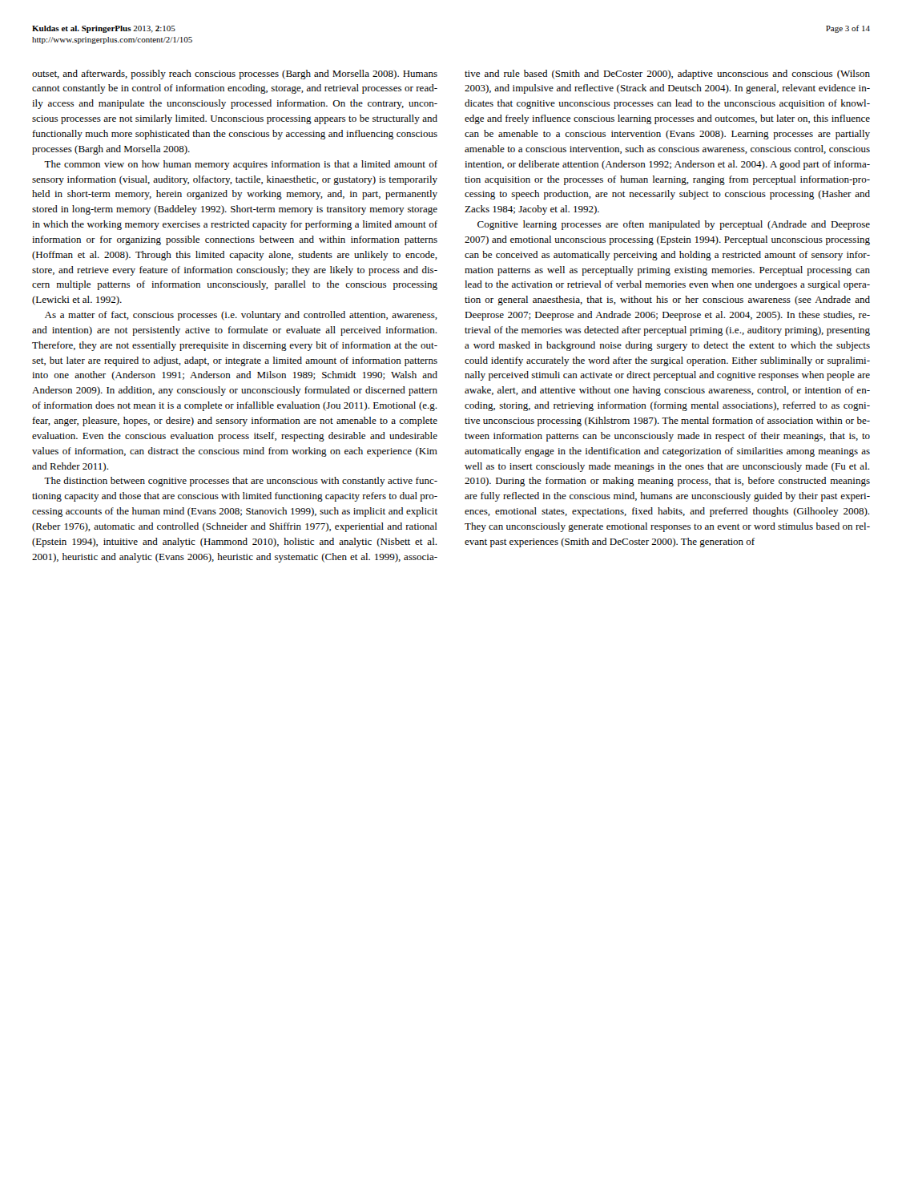Kuldas et al. SpringerPlus 2013, 2:105
http://www.springerplus.com/content/2/1/105
Page 3 of 14
outset, and afterwards, possibly reach conscious processes (Bargh and Morsella 2008). Humans cannot constantly be in control of information encoding, storage, and retrieval processes or readily access and manipulate the unconsciously processed information. On the contrary, unconscious processes are not similarly limited. Unconscious processing appears to be structurally and functionally much more sophisticated than the conscious by accessing and influencing conscious processes (Bargh and Morsella 2008).
The common view on how human memory acquires information is that a limited amount of sensory information (visual, auditory, olfactory, tactile, kinaesthetic, or gustatory) is temporarily held in short-term memory, herein organized by working memory, and, in part, permanently stored in long-term memory (Baddeley 1992). Short-term memory is transitory memory storage in which the working memory exercises a restricted capacity for performing a limited amount of information or for organizing possible connections between and within information patterns (Hoffman et al. 2008). Through this limited capacity alone, students are unlikely to encode, store, and retrieve every feature of information consciously; they are likely to process and discern multiple patterns of information unconsciously, parallel to the conscious processing (Lewicki et al. 1992).
As a matter of fact, conscious processes (i.e. voluntary and controlled attention, awareness, and intention) are not persistently active to formulate or evaluate all perceived information. Therefore, they are not essentially prerequisite in discerning every bit of information at the outset, but later are required to adjust, adapt, or integrate a limited amount of information patterns into one another (Anderson 1991; Anderson and Milson 1989; Schmidt 1990; Walsh and Anderson 2009). In addition, any consciously or unconsciously formulated or discerned pattern of information does not mean it is a complete or infallible evaluation (Jou 2011). Emotional (e.g. fear, anger, pleasure, hopes, or desire) and sensory information are not amenable to a complete evaluation. Even the conscious evaluation process itself, respecting desirable and undesirable values of information, can distract the conscious mind from working on each experience (Kim and Rehder 2011).
The distinction between cognitive processes that are unconscious with constantly active functioning capacity and those that are conscious with limited functioning capacity refers to dual processing accounts of the human mind (Evans 2008; Stanovich 1999), such as implicit and explicit (Reber 1976), automatic and controlled (Schneider and Shiffrin 1977), experiential and rational (Epstein 1994), intuitive and analytic (Hammond 2010), holistic and analytic (Nisbett et al. 2001), heuristic and analytic (Evans 2006), heuristic and systematic (Chen et al. 1999), associative and rule based (Smith and DeCoster 2000), adaptive unconscious and conscious (Wilson 2003), and impulsive and reflective (Strack and Deutsch 2004). In general, relevant evidence indicates that cognitive unconscious processes can lead to the unconscious acquisition of knowledge and freely influence conscious learning processes and outcomes, but later on, this influence can be amenable to a conscious intervention (Evans 2008). Learning processes are partially amenable to a conscious intervention, such as conscious awareness, conscious control, conscious intention, or deliberate attention (Anderson 1992; Anderson et al. 2004). A good part of information acquisition or the processes of human learning, ranging from perceptual information-processing to speech production, are not necessarily subject to conscious processing (Hasher and Zacks 1984; Jacoby et al. 1992).
Cognitive learning processes are often manipulated by perceptual (Andrade and Deeprose 2007) and emotional unconscious processing (Epstein 1994). Perceptual unconscious processing can be conceived as automatically perceiving and holding a restricted amount of sensory information patterns as well as perceptually priming existing memories. Perceptual processing can lead to the activation or retrieval of verbal memories even when one undergoes a surgical operation or general anaesthesia, that is, without his or her conscious awareness (see Andrade and Deeprose 2007; Deeprose and Andrade 2006; Deeprose et al. 2004, 2005). In these studies, retrieval of the memories was detected after perceptual priming (i.e., auditory priming), presenting a word masked in background noise during surgery to detect the extent to which the subjects could identify accurately the word after the surgical operation. Either subliminally or supraliminally perceived stimuli can activate or direct perceptual and cognitive responses when people are awake, alert, and attentive without one having conscious awareness, control, or intention of encoding, storing, and retrieving information (forming mental associations), referred to as cognitive unconscious processing (Kihlstrom 1987). The mental formation of association within or between information patterns can be unconsciously made in respect of their meanings, that is, to automatically engage in the identification and categorization of similarities among meanings as well as to insert consciously made meanings in the ones that are unconsciously made (Fu et al. 2010). During the formation or making meaning process, that is, before constructed meanings are fully reflected in the conscious mind, humans are unconsciously guided by their past experiences, emotional states, expectations, fixed habits, and preferred thoughts (Gilhooley 2008). They can unconsciously generate emotional responses to an event or word stimulus based on relevant past experiences (Smith and DeCoster 2000). The generation of